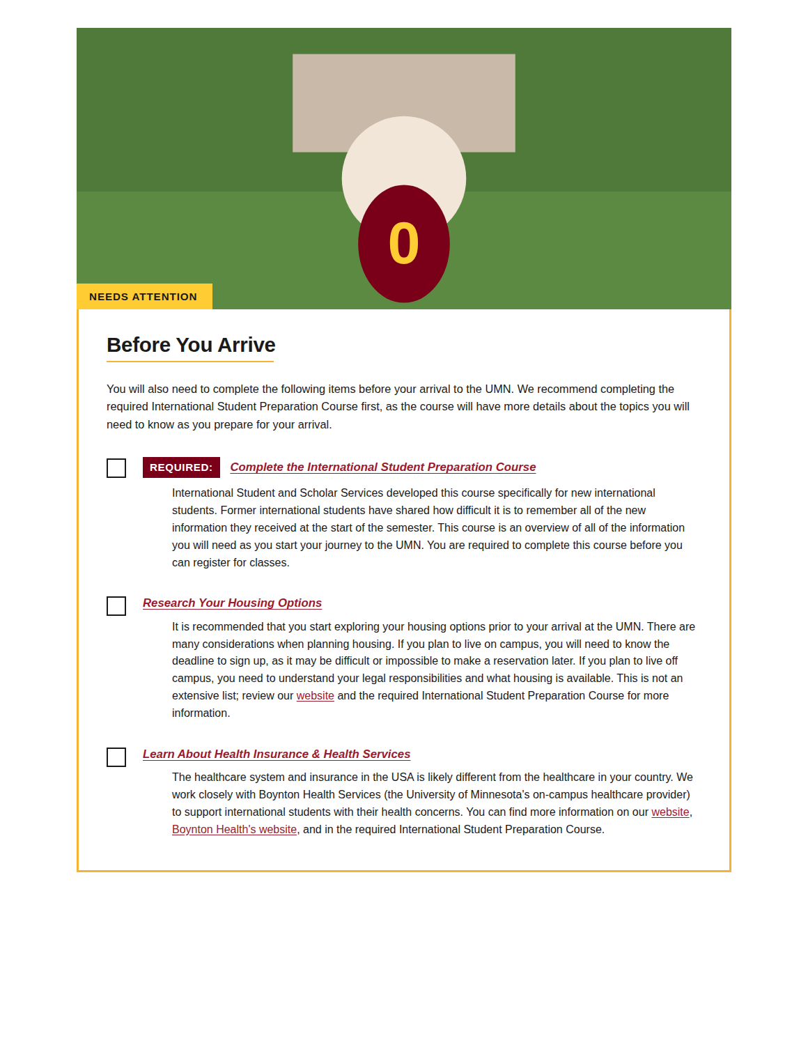Needs Attention
Before You Arrive
You will also need to complete the following items before your arrival to the UMN. We recommend completing the required International Student Preparation Course first, as the course will have more details about the topics you will need to know as you prepare for your arrival.
REQUIRED: Complete the International Student Preparation Course
International Student and Scholar Services developed this course specifically for new international students. Former international students have shared how difficult it is to remember all of the new information they received at the start of the semester. This course is an overview of all of the information you will need as you start your journey to the UMN. You are required to complete this course before you can register for classes.
Research Your Housing Options
It is recommended that you start exploring your housing options prior to your arrival at the UMN. There are many considerations when planning housing. If you plan to live on campus, you will need to know the deadline to sign up, as it may be difficult or impossible to make a reservation later. If you plan to live off campus, you need to understand your legal responsibilities and what housing is available. This is not an extensive list; review our website and the required International Student Preparation Course for more information.
Learn About Health Insurance & Health Services
The healthcare system and insurance in the USA is likely different from the healthcare in your country. We work closely with Boynton Health Services (the University of Minnesota's on-campus healthcare provider) to support international students with their health concerns. You can find more information on our website, Boynton Health's website, and in the required International Student Preparation Course.